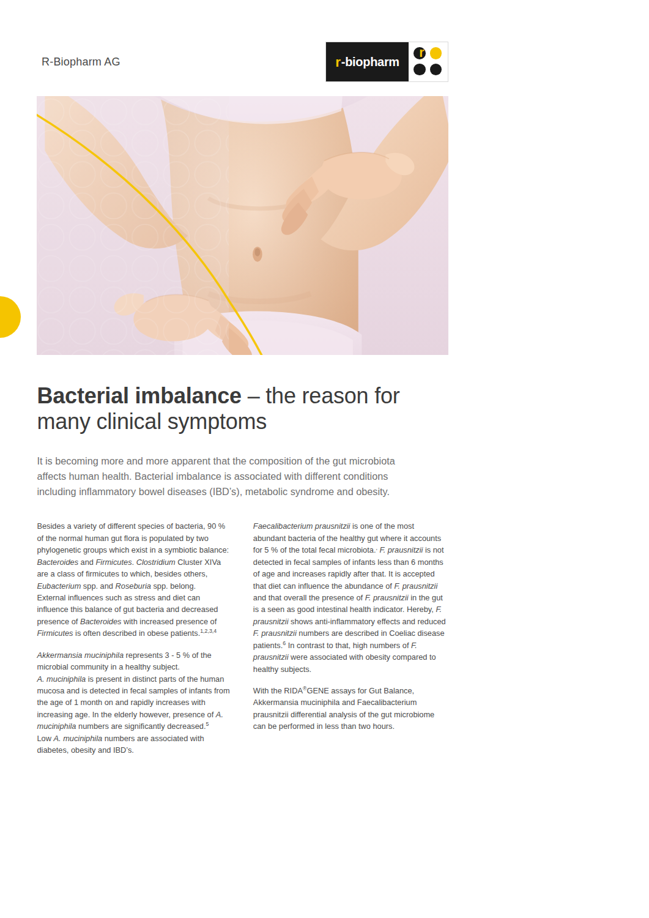R-Biopharm AG
r-biopharm
r
Bacterial imbalance – the reason for many clinical symptoms
It is becoming more and more apparent that the composition of the gut microbiota affects human health. Bacterial imbalance is associated with different conditions including inflammatory bowel diseases (IBD’s), metabolic syndrome and obesity.
Besides a variety of different species of bacteria, 90 % of the normal human gut flora is populated by two phylogenetic groups which exist in a symbiotic balance: Bacteroides and Firmicutes. Clostridium Cluster XIVa are a class of firmicutes to which, besides others, Eubacterium spp. and Roseburia spp. belong.
External influences such as stress and diet can influence this balance of gut bacteria and decreased presence of Bacteroides with increased presence of Firmicutes is often described in obese patients.1,2,3,4
Akkermansia muciniphila represents 3 - 5 % of the microbial community in a healthy subject.
A. muciniphila is present in distinct parts of the human mucosa and is detected in fecal samples of infants from the age of 1 month on and rapidly increases with increasing age. In the elderly however, presence of A. muciniphila numbers are significantly decreased.5
Low A. muciniphila numbers are associated with diabetes, obesity and IBD’s.
Faecalibacterium prausnitzii is one of the most abundant bacteria of the healthy gut where it accounts for 5 % of the total fecal microbiota., F. prausnitzii is not detected in fecal samples of infants less than 6 months of age and increases rapidly after that. It is accepted that diet can influence the abundance of F. prausnitzii and that overall the presence of F. prausnitzii in the gut is a seen as good intestinal health indicator. Hereby, F. prausnitzii shows anti-inflammatory effects and reduced F. prausnitzii numbers are described in Coeliac disease patients.6 In contrast to that, high numbers of F. prausnitzii were associated with obesity compared to healthy subjects.
With the RIDA®GENE assays for Gut Balance, Akkermansia muciniphila and Faecalibacterium prausnitzii differential analysis of the gut microbiome can be performed in less than two hours.